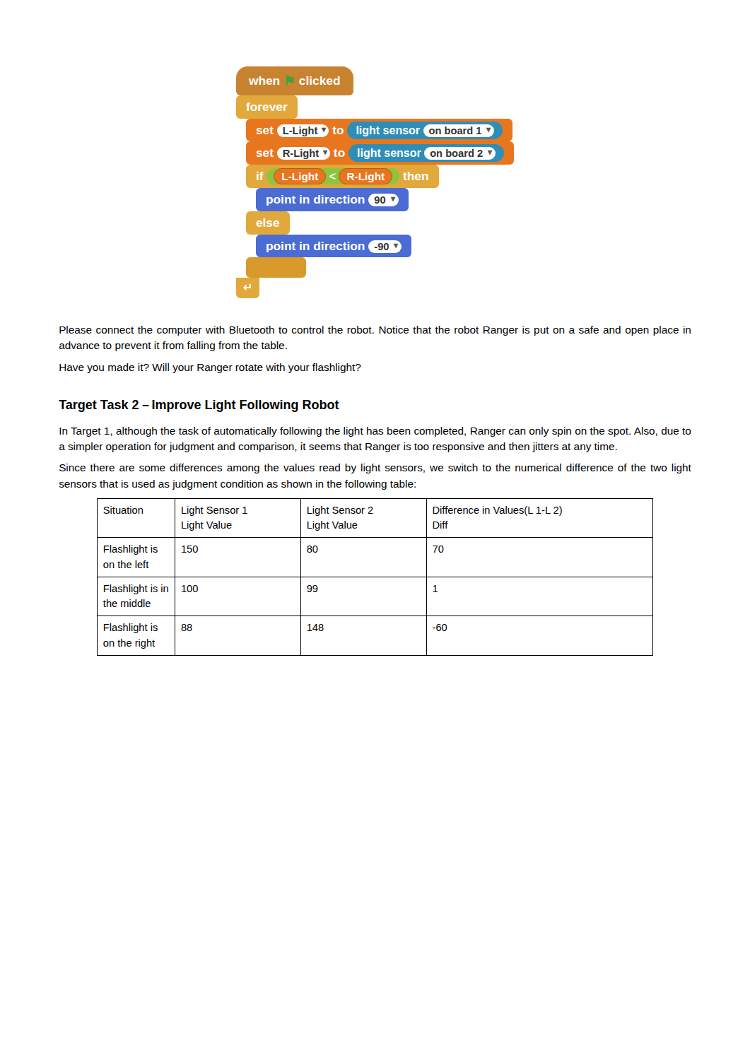when ⚑ clicked
forever
set L-Light to light sensor on board 1
set R-Light to light sensor on board 2
if L-Light < R-Light then
point in direction 90
else
point in direction -90
↵
Please connect the computer with Bluetooth to control the robot. Notice that the robot Ranger is put on a safe and open place in advance to prevent it from falling from the table.
Have you made it? Will your Ranger rotate with your flashlight?
Target Task 2－Improve Light Following Robot
In Target 1, although the task of automatically following the light has been completed, Ranger can only spin on the spot. Also, due to a simpler operation for judgment and comparison, it seems that Ranger is too responsive and then jitters at any time.
Since there are some differences among the values read by light sensors, we switch to the numerical difference of the two light sensors that is used as judgment condition as shown in the following table:
| Situation | Light Sensor 1 Light Value | Light Sensor 2 Light Value | Difference in Values(L 1-L 2) Diff |
| --- | --- | --- | --- |
| Flashlight is on the left | 150 | 80 | 70 |
| Flashlight is in the middle | 100 | 99 | 1 |
| Flashlight is on the right | 88 | 148 | -60 |